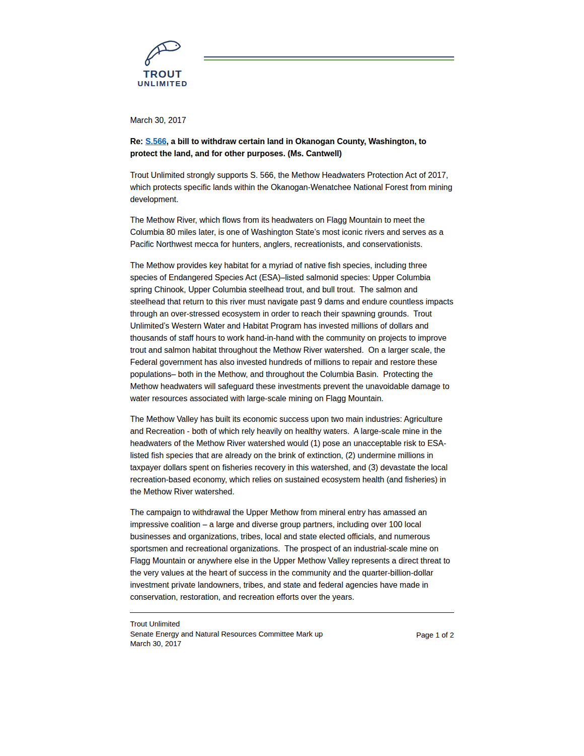TROUTUNLIMITED
March 30, 2017
Re: S.566, a bill to withdraw certain land in Okanogan County, Washington, to protect the land, and for other purposes. (Ms. Cantwell)
Trout Unlimited strongly supports S. 566, the Methow Headwaters Protection Act of 2017, which protects specific lands within the Okanogan-Wenatchee National Forest from mining development.
The Methow River, which flows from its headwaters on Flagg Mountain to meet the Columbia 80 miles later, is one of Washington State’s most iconic rivers and serves as a Pacific Northwest mecca for hunters, anglers, recreationists, and conservationists.
The Methow provides key habitat for a myriad of native fish species, including three species of Endangered Species Act (ESA)–listed salmonid species: Upper Columbia spring Chinook, Upper Columbia steelhead trout, and bull trout. The salmon and steelhead that return to this river must navigate past 9 dams and endure countless impacts through an over-stressed ecosystem in order to reach their spawning grounds. Trout Unlimited’s Western Water and Habitat Program has invested millions of dollars and thousands of staff hours to work hand-in-hand with the community on projects to improve trout and salmon habitat throughout the Methow River watershed. On a larger scale, the Federal government has also invested hundreds of millions to repair and restore these populations– both in the Methow, and throughout the Columbia Basin. Protecting the Methow headwaters will safeguard these investments prevent the unavoidable damage to water resources associated with large-scale mining on Flagg Mountain.
The Methow Valley has built its economic success upon two main industries: Agriculture and Recreation - both of which rely heavily on healthy waters. A large-scale mine in the headwaters of the Methow River watershed would (1) pose an unacceptable risk to ESA-listed fish species that are already on the brink of extinction, (2) undermine millions in taxpayer dollars spent on fisheries recovery in this watershed, and (3) devastate the local recreation-based economy, which relies on sustained ecosystem health (and fisheries) in the Methow River watershed.
The campaign to withdrawal the Upper Methow from mineral entry has amassed an impressive coalition – a large and diverse group partners, including over 100 local businesses and organizations, tribes, local and state elected officials, and numerous sportsmen and recreational organizations. The prospect of an industrial-scale mine on Flagg Mountain or anywhere else in the Upper Methow Valley represents a direct threat to the very values at the heart of success in the community and the quarter-billion-dollar investment private landowners, tribes, and state and federal agencies have made in conservation, restoration, and recreation efforts over the years.
Trout Unlimited
Senate Energy and Natural Resources Committee Mark up
March 30, 2017
Page 1 of 2